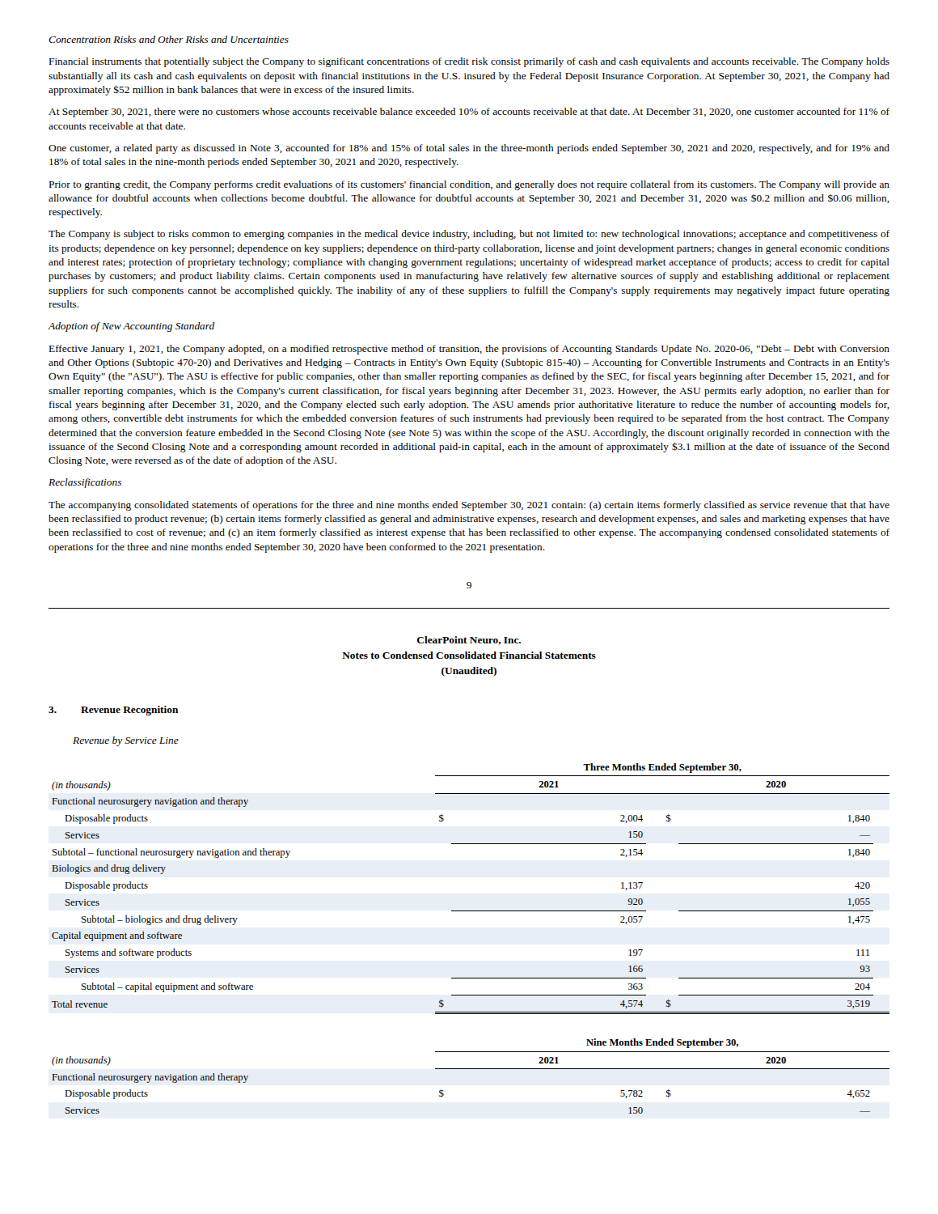Concentration Risks and Other Risks and Uncertainties
Financial instruments that potentially subject the Company to significant concentrations of credit risk consist primarily of cash and cash equivalents and accounts receivable. The Company holds substantially all its cash and cash equivalents on deposit with financial institutions in the U.S. insured by the Federal Deposit Insurance Corporation. At September 30, 2021, the Company had approximately $52 million in bank balances that were in excess of the insured limits.
At September 30, 2021, there were no customers whose accounts receivable balance exceeded 10% of accounts receivable at that date. At December 31, 2020, one customer accounted for 11% of accounts receivable at that date.
One customer, a related party as discussed in Note 3, accounted for 18% and 15% of total sales in the three-month periods ended September 30, 2021 and 2020, respectively, and for 19% and 18% of total sales in the nine-month periods ended September 30, 2021 and 2020, respectively.
Prior to granting credit, the Company performs credit evaluations of its customers' financial condition, and generally does not require collateral from its customers. The Company will provide an allowance for doubtful accounts when collections become doubtful. The allowance for doubtful accounts at September 30, 2021 and December 31, 2020 was $0.2 million and $0.06 million, respectively.
The Company is subject to risks common to emerging companies in the medical device industry, including, but not limited to: new technological innovations; acceptance and competitiveness of its products; dependence on key personnel; dependence on key suppliers; dependence on third-party collaboration, license and joint development partners; changes in general economic conditions and interest rates; protection of proprietary technology; compliance with changing government regulations; uncertainty of widespread market acceptance of products; access to credit for capital purchases by customers; and product liability claims. Certain components used in manufacturing have relatively few alternative sources of supply and establishing additional or replacement suppliers for such components cannot be accomplished quickly. The inability of any of these suppliers to fulfill the Company's supply requirements may negatively impact future operating results.
Adoption of New Accounting Standard
Effective January 1, 2021, the Company adopted, on a modified retrospective method of transition, the provisions of Accounting Standards Update No. 2020-06, "Debt – Debt with Conversion and Other Options (Subtopic 470-20) and Derivatives and Hedging – Contracts in Entity's Own Equity (Subtopic 815-40) – Accounting for Convertible Instruments and Contracts in an Entity's Own Equity" (the "ASU"). The ASU is effective for public companies, other than smaller reporting companies as defined by the SEC, for fiscal years beginning after December 15, 2021, and for smaller reporting companies, which is the Company's current classification, for fiscal years beginning after December 31, 2023. However, the ASU permits early adoption, no earlier than for fiscal years beginning after December 31, 2020, and the Company elected such early adoption. The ASU amends prior authoritative literature to reduce the number of accounting models for, among others, convertible debt instruments for which the embedded conversion features of such instruments had previously been required to be separated from the host contract. The Company determined that the conversion feature embedded in the Second Closing Note (see Note 5) was within the scope of the ASU. Accordingly, the discount originally recorded in connection with the issuance of the Second Closing Note and a corresponding amount recorded in additional paid-in capital, each in the amount of approximately $3.1 million at the date of issuance of the Second Closing Note, were reversed as of the date of adoption of the ASU.
Reclassifications
The accompanying consolidated statements of operations for the three and nine months ended September 30, 2021 contain: (a) certain items formerly classified as service revenue that that have been reclassified to product revenue; (b) certain items formerly classified as general and administrative expenses, research and development expenses, and sales and marketing expenses that have been reclassified to cost of revenue; and (c) an item formerly classified as interest expense that has been reclassified to other expense. The accompanying condensed consolidated statements of operations for the three and nine months ended September 30, 2020 have been conformed to the 2021 presentation.
9
ClearPoint Neuro, Inc.
Notes to Condensed Consolidated Financial Statements
(Unaudited)
3. Revenue Recognition
Revenue by Service Line
| | Three Months Ended September 30, |
| (in thousands) | 2021 | 2020 |
| Functional neurosurgery navigation and therapy | | |
| Disposable products | $ | 2,004 | | $ | 1,840 | |
| Services | | 150 | | | — | |
| Subtotal – functional neurosurgery navigation and therapy | | 2,154 | | | 1,840 | |
| Biologics and drug delivery | | |
| Disposable products | | 1,137 | | | 420 | |
| Services | | 920 | | | 1,055 | |
| Subtotal – biologics and drug delivery | | 2,057 | | | 1,475 | |
| Capital equipment and software | | |
| Systems and software products | | 197 | | | 111 | |
| Services | | 166 | | | 93 | |
| Subtotal – capital equipment and software | | 363 | | | 204 | |
| Total revenue | $ | 4,574 | | $ | 3,519 | |
| | Nine Months Ended September 30, |
| (in thousands) | 2021 | 2020 |
| Functional neurosurgery navigation and therapy | | |
| Disposable products | $ | 5,782 | | $ | 4,652 | |
| Services | | 150 | | | — | |